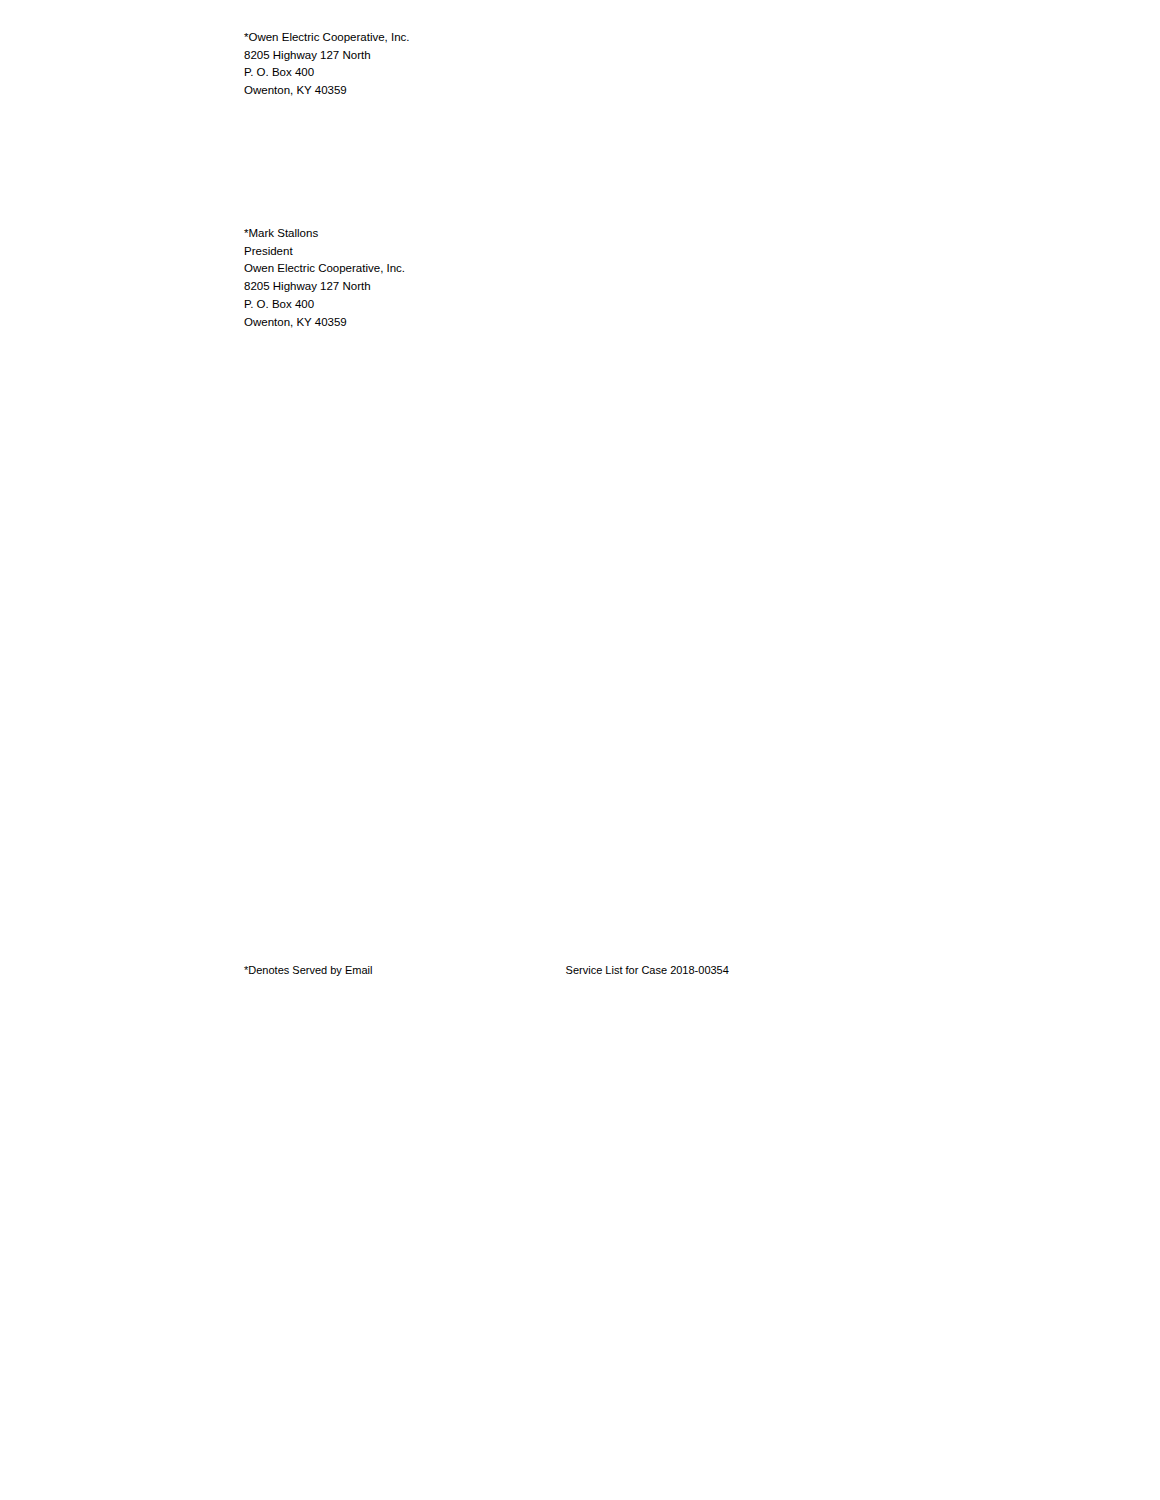*Owen Electric Cooperative, Inc. 8205 Highway 127 North P. O. Box 400 Owenton, KY 40359
*Mark Stallons President Owen Electric Cooperative, Inc. 8205 Highway 127 North P. O. Box 400 Owenton, KY 40359
*Denotes Served by Email
Service List for Case 2018-00354